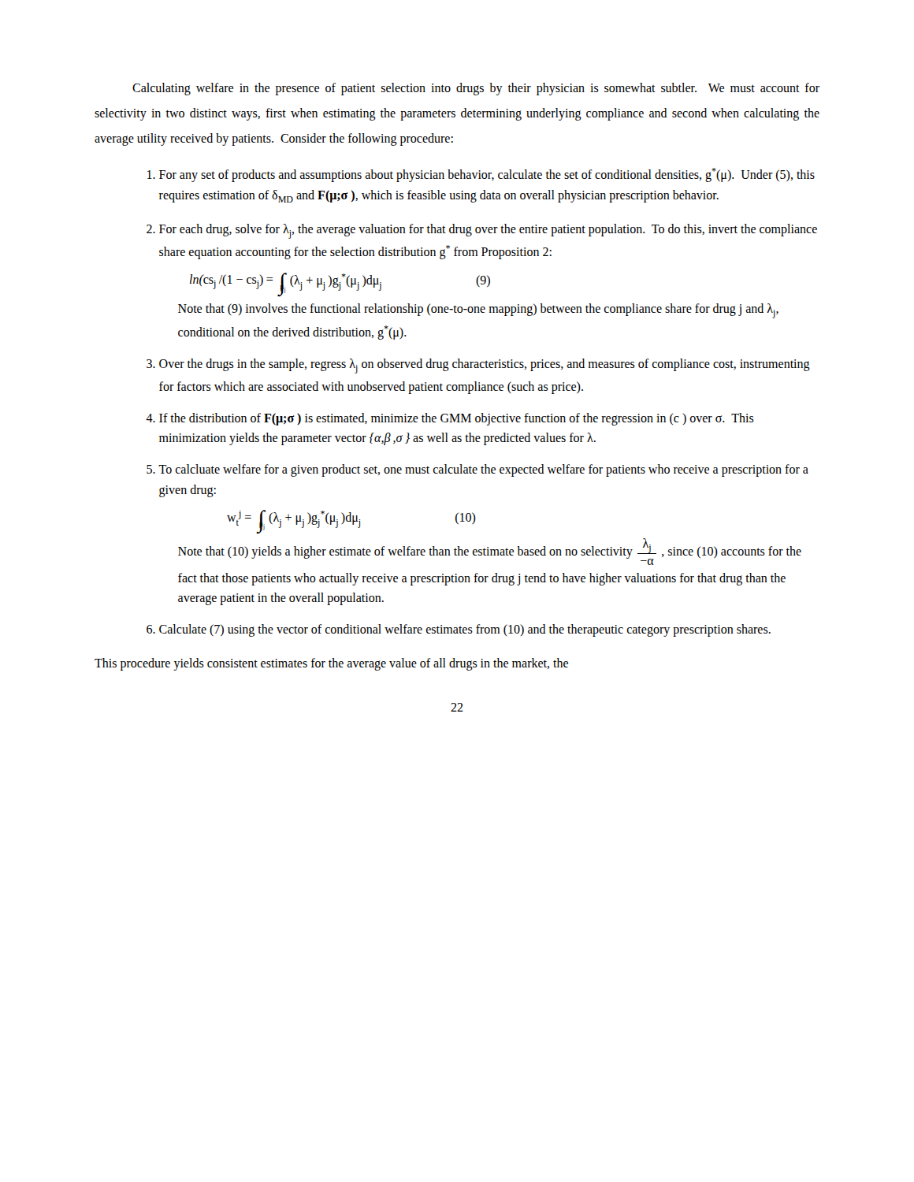Calculating welfare in the presence of patient selection into drugs by their physician is somewhat subtler. We must account for selectivity in two distinct ways, first when estimating the parameters determining underlying compliance and second when calculating the average utility received by patients. Consider the following procedure:
For any set of products and assumptions about physician behavior, calculate the set of conditional densities, g*(μ). Under (5), this requires estimation of δMD and F(μ;σ ), which is feasible using data on overall physician prescription behavior.
For each drug, solve for λj, the average valuation for that drug over the entire patient population. To do this, invert the compliance share equation accounting for the selection distribution g* from Proposition 2: ln(csj /(1 − csj) =  ∫μj (λj + μj )gj*(μj )dμj (9) Note that (9) involves the functional relationship (one-to-one mapping) between the compliance share for drug j and λj, conditional on the derived distribution, g*(μ).
Over the drugs in the sample, regress λj on observed drug characteristics, prices, and measures of compliance cost, instrumenting for factors which are associated with unobserved patient compliance (such as price).
If the distribution of F(μ;σ ) is estimated, minimize the GMM objective function of the regression in (c ) over σ. This minimization yields the parameter vector {α,β ,σ } as well as the predicted values for λ.
To calcluate welfare for a given product set, one must calculate the expected welfare for patients who receive a prescription for a given drug: wtj = ∫μj (λj + μj )gj*(μj )dμj (10) Note that (10) yields a higher estimate of welfare than the estimate based on no selectivity λj−α , since (10) accounts for the fact that those patients who actually receive a prescription for drug j tend to have higher valuations for that drug than the average patient in the overall population.
Calculate (7) using the vector of conditional welfare estimates from (10) and the therapeutic category prescription shares.
This procedure yields consistent estimates for the average value of all drugs in the market, the
22